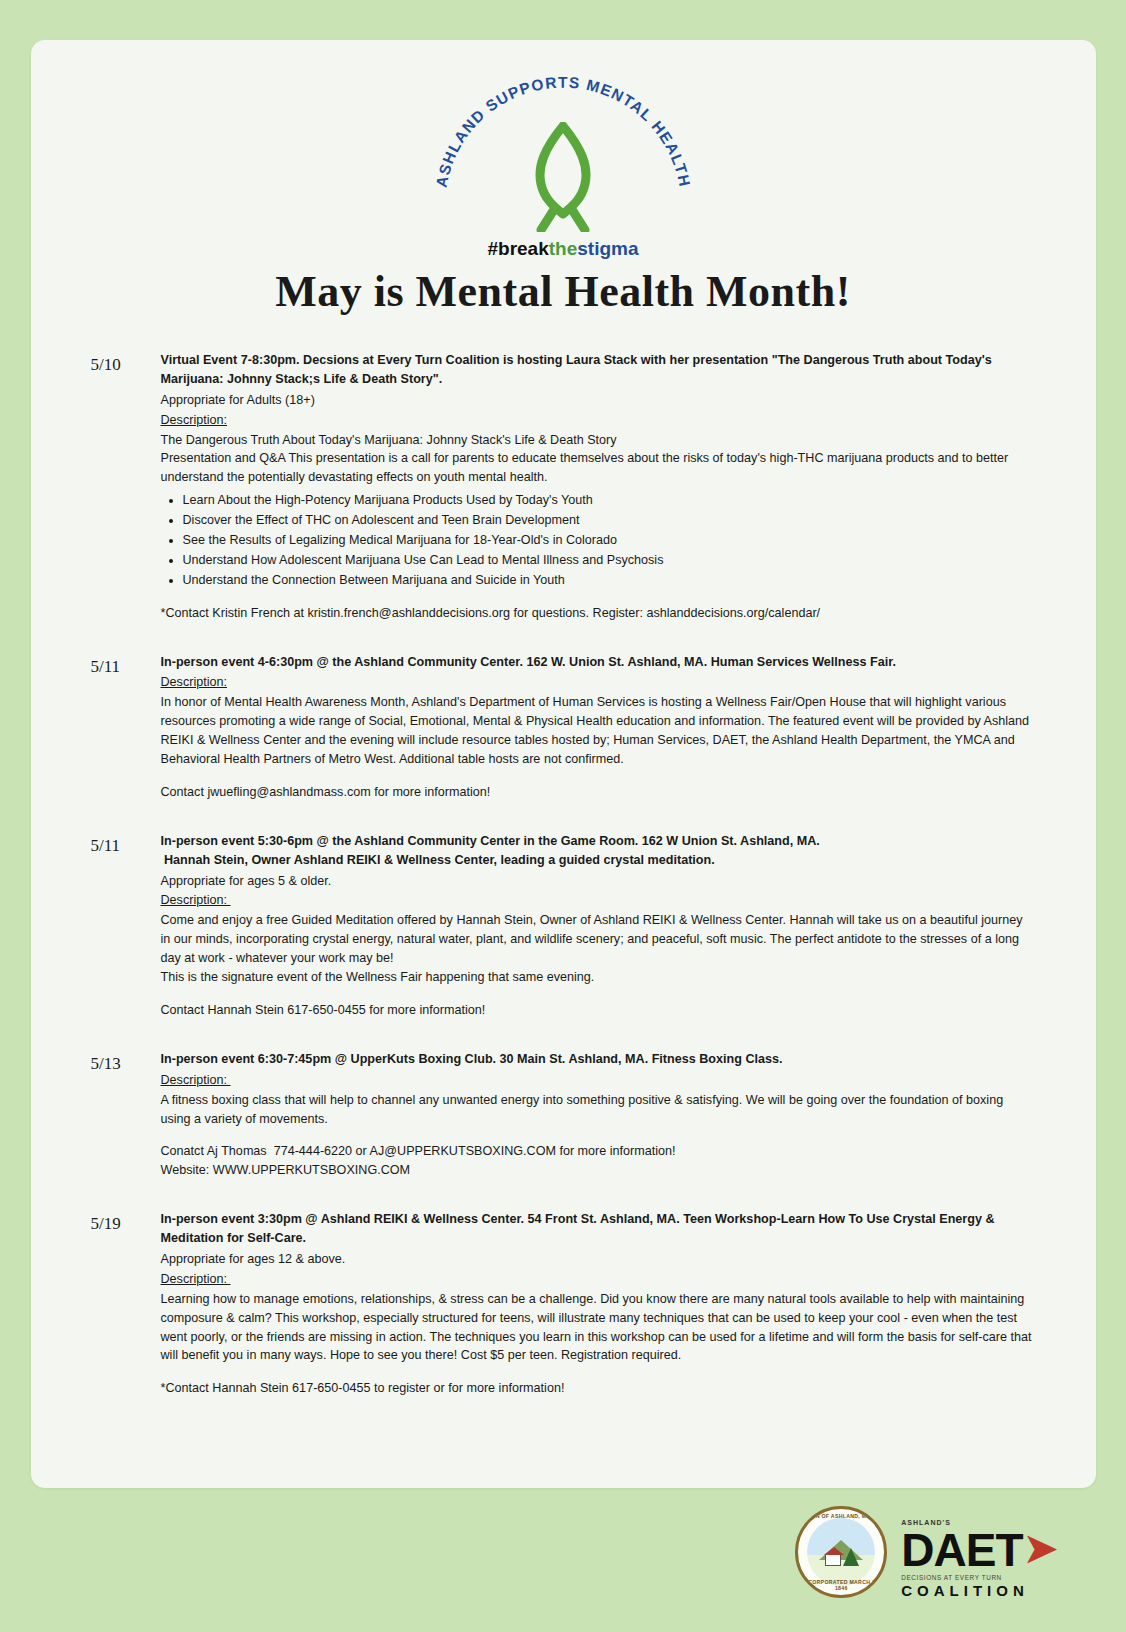ASHLAND SUPPORTS MENTAL HEALTH
#break the stigma
May is Mental Health Month!
5/10
Virtual Event 7-8:30pm. Decsions at Every Turn Coalition is hosting Laura Stack with her presentation "The Dangerous Truth about Today's Marijuana: Johnny Stack;s Life & Death Story".
Appropriate for Adults (18+)
Description:
The Dangerous Truth About Today's Marijuana: Johnny Stack's Life & Death Story
Presentation and Q&A This presentation is a call for parents to educate themselves about the risks of today's high-THC marijuana products and to better understand the potentially devastating effects on youth mental health.
Learn About the High-Potency Marijuana Products Used by Today's Youth
Discover the Effect of THC on Adolescent and Teen Brain Development
See the Results of Legalizing Medical Marijuana for 18-Year-Old's in Colorado
Understand How Adolescent Marijuana Use Can Lead to Mental Illness and Psychosis
Understand the Connection Between Marijuana and Suicide in Youth
*Contact Kristin French at kristin.french@ashlanddecisions.org for questions. Register: ashlanddecisions.org/calendar/
5/11
In-person event 4-6:30pm @ the Ashland Community Center. 162 W. Union St. Ashland, MA. Human Services Wellness Fair.
Description:
In honor of Mental Health Awareness Month, Ashland's Department of Human Services is hosting a Wellness Fair/Open House that will highlight various resources promoting a wide range of Social, Emotional, Mental & Physical Health education and information. The featured event will be provided by Ashland REIKI & Wellness Center and the evening will include resource tables hosted by; Human Services, DAET, the Ashland Health Department, the YMCA and Behavioral Health Partners of Metro West. Additional table hosts are not confirmed.
Contact jwuefling@ashlandmass.com for more information!
5/11
In-person event 5:30-6pm @ the Ashland Community Center in the Game Room. 162 W Union St. Ashland, MA.
Hannah Stein, Owner Ashland REIKI & Wellness Center, leading a guided crystal meditation.
Appropriate for ages 5 & older.
Description:
Come and enjoy a free Guided Meditation offered by Hannah Stein, Owner of Ashland REIKI & Wellness Center. Hannah will take us on a beautiful journey in our minds, incorporating crystal energy, natural water, plant, and wildlife scenery; and peaceful, soft music. The perfect antidote to the stresses of a long day at work - whatever your work may be!
This is the signature event of the Wellness Fair happening that same evening.
Contact Hannah Stein 617-650-0455 for more information!
5/13
In-person event 6:30-7:45pm @ UpperKuts Boxing Club. 30 Main St. Ashland, MA. Fitness Boxing Class.
Description:
A fitness boxing class that will help to channel any unwanted energy into something positive & satisfying. We will be going over the foundation of boxing using a variety of movements.
Conatct Aj Thomas 774-444-6220 or AJ@UPPERKUTSBOXING.COM for more information!
Website: WWW.UPPERKUTSBOXING.COM
5/19
In-person event 3:30pm @ Ashland REIKI & Wellness Center. 54 Front St. Ashland, MA. Teen Workshop-Learn How To Use Crystal Energy & Meditation for Self-Care.
Appropriate for ages 12 & above.
Description:
Learning how to manage emotions, relationships, & stress can be a challenge. Did you know there are many natural tools available to help with maintaining composure & calm? This workshop, especially structured for teens, will illustrate many techniques that can be used to keep your cool - even when the test went poorly, or the friends are missing in action. The techniques you learn in this workshop can be used for a lifetime and will form the basis for self-care that will benefit you in many ways. Hope to see you there! Cost $5 per teen. Registration required.
*Contact Hannah Stein 617-650-0455 to register or for more information!
TOWN OF ASHLAND, MASS.
INCORPORATED MARCH 16, 1846
ASHLAND'S
DAET➤
DECISIONS AT EVERY TURN
COALITION